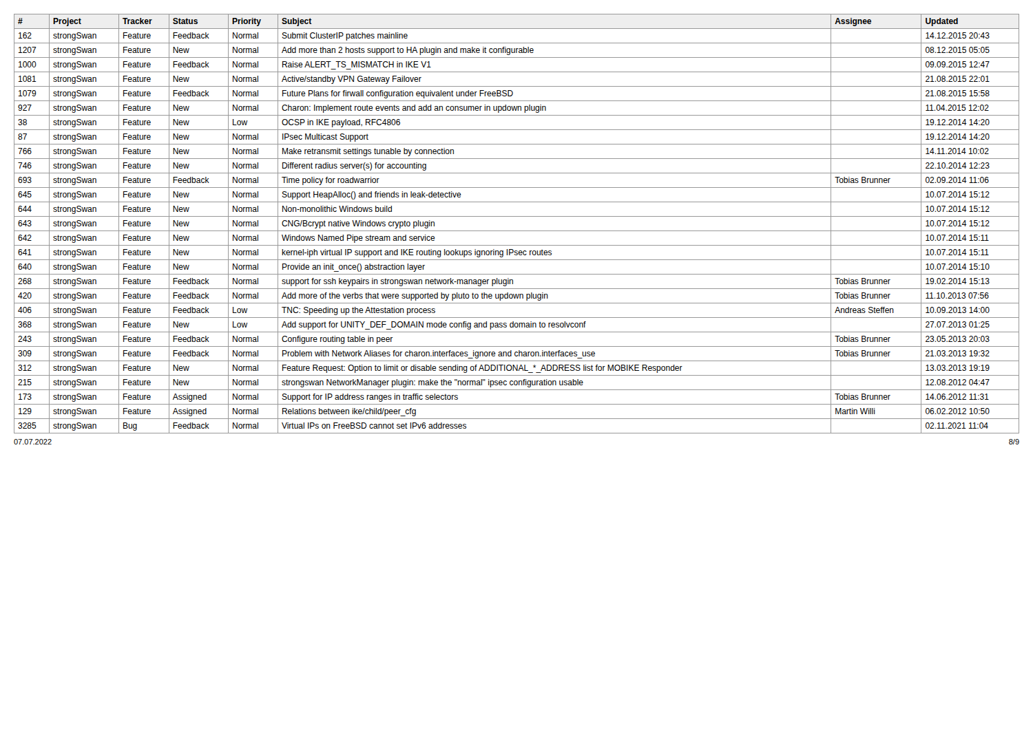| # | Project | Tracker | Status | Priority | Subject | Assignee | Updated |
| --- | --- | --- | --- | --- | --- | --- | --- |
| 162 | strongSwan | Feature | Feedback | Normal | Submit ClusterIP patches mainline | | 14.12.2015 20:43 |
| 1207 | strongSwan | Feature | New | Normal | Add more than 2 hosts support to HA plugin and make it configurable | | 08.12.2015 05:05 |
| 1000 | strongSwan | Feature | Feedback | Normal | Raise ALERT_TS_MISMATCH in IKE V1 | | 09.09.2015 12:47 |
| 1081 | strongSwan | Feature | New | Normal | Active/standby VPN Gateway Failover | | 21.08.2015 22:01 |
| 1079 | strongSwan | Feature | Feedback | Normal | Future Plans for firwall configuration equivalent under FreeBSD | | 21.08.2015 15:58 |
| 927 | strongSwan | Feature | New | Normal | Charon: Implement route events and add an consumer in updown plugin | | 11.04.2015 12:02 |
| 38 | strongSwan | Feature | New | Low | OCSP in IKE payload, RFC4806 | | 19.12.2014 14:20 |
| 87 | strongSwan | Feature | New | Normal | IPsec Multicast Support | | 19.12.2014 14:20 |
| 766 | strongSwan | Feature | New | Normal | Make retransmit settings tunable by connection | | 14.11.2014 10:02 |
| 746 | strongSwan | Feature | New | Normal | Different radius server(s) for accounting | | 22.10.2014 12:23 |
| 693 | strongSwan | Feature | Feedback | Normal | Time policy for roadwarrior | Tobias Brunner | 02.09.2014 11:06 |
| 645 | strongSwan | Feature | New | Normal | Support HeapAlloc() and friends in leak-detective | | 10.07.2014 15:12 |
| 644 | strongSwan | Feature | New | Normal | Non-monolithic Windows build | | 10.07.2014 15:12 |
| 643 | strongSwan | Feature | New | Normal | CNG/Bcrypt native Windows crypto plugin | | 10.07.2014 15:12 |
| 642 | strongSwan | Feature | New | Normal | Windows Named Pipe stream and service | | 10.07.2014 15:11 |
| 641 | strongSwan | Feature | New | Normal | kernel-iph virtual IP support and IKE routing lookups ignoring IPsec routes | | 10.07.2014 15:11 |
| 640 | strongSwan | Feature | New | Normal | Provide an init_once() abstraction layer | | 10.07.2014 15:10 |
| 268 | strongSwan | Feature | Feedback | Normal | support for ssh keypairs in strongswan network-manager plugin | Tobias Brunner | 19.02.2014 15:13 |
| 420 | strongSwan | Feature | Feedback | Normal | Add more of the verbs that were supported by pluto to the updown plugin | Tobias Brunner | 11.10.2013 07:56 |
| 406 | strongSwan | Feature | Feedback | Low | TNC: Speeding up the Attestation process | Andreas Steffen | 10.09.2013 14:00 |
| 368 | strongSwan | Feature | New | Low | Add support for UNITY_DEF_DOMAIN mode config and pass domain to resolvconf | | 27.07.2013 01:25 |
| 243 | strongSwan | Feature | Feedback | Normal | Configure routing table in peer | Tobias Brunner | 23.05.2013 20:03 |
| 309 | strongSwan | Feature | Feedback | Normal | Problem with Network Aliases for charon.interfaces_ignore and charon.interfaces_use | Tobias Brunner | 21.03.2013 19:32 |
| 312 | strongSwan | Feature | New | Normal | Feature Request: Option to limit or disable sending of ADDITIONAL_*_ADDRESS list for MOBIKE Responder | | 13.03.2013 19:19 |
| 215 | strongSwan | Feature | New | Normal | strongswan NetworkManager plugin: make the "normal" ipsec configuration usable | | 12.08.2012 04:47 |
| 173 | strongSwan | Feature | Assigned | Normal | Support for IP address ranges in traffic selectors | Tobias Brunner | 14.06.2012 11:31 |
| 129 | strongSwan | Feature | Assigned | Normal | Relations between ike/child/peer_cfg | Martin Willi | 06.02.2012 10:50 |
| 3285 | strongSwan | Bug | Feedback | Normal | Virtual IPs on FreeBSD cannot set IPv6 addresses | | 02.11.2021 11:04 |
07.07.2022 8/9